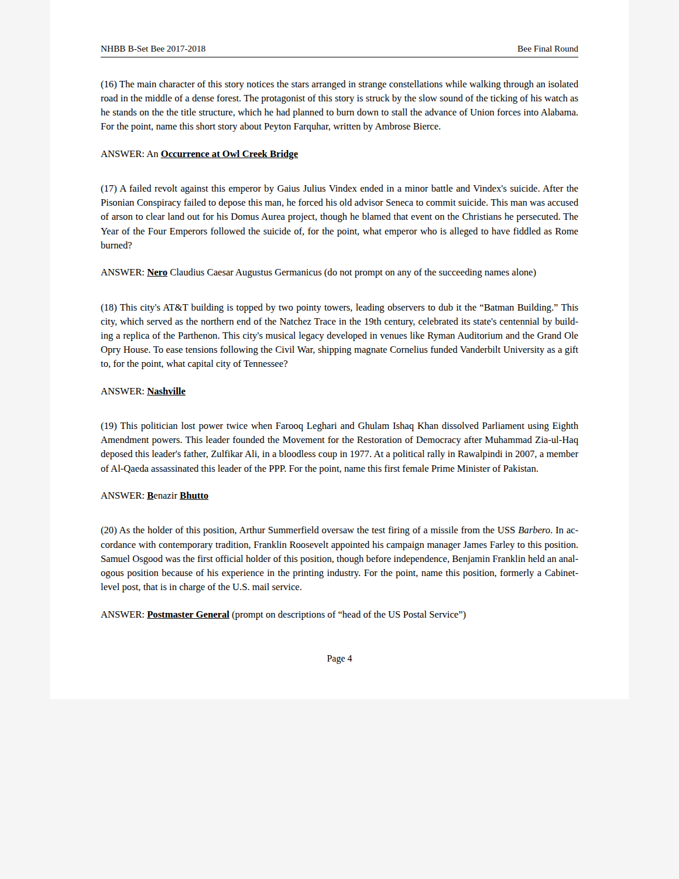NHBB B-Set Bee 2017-2018
Bee Final Round
(16) The main character of this story notices the stars arranged in strange constellations while walking through an isolated road in the middle of a dense forest. The protagonist of this story is struck by the slow sound of the ticking of his watch as he stands on the the title structure, which he had planned to burn down to stall the advance of Union forces into Alabama. For the point, name this short story about Peyton Farquhar, written by Ambrose Bierce.
ANSWER: An Occurrence at Owl Creek Bridge
(17) A failed revolt against this emperor by Gaius Julius Vindex ended in a minor battle and Vindex's suicide. After the Pisonian Conspiracy failed to depose this man, he forced his old advisor Seneca to commit suicide. This man was accused of arson to clear land out for his Domus Aurea project, though he blamed that event on the Christians he persecuted. The Year of the Four Emperors followed the suicide of, for the point, what emperor who is alleged to have fiddled as Rome burned?
ANSWER: Nero Claudius Caesar Augustus Germanicus (do not prompt on any of the succeeding names alone)
(18) This city's AT&T building is topped by two pointy towers, leading observers to dub it the “Batman Building.” This city, which served as the northern end of the Natchez Trace in the 19th century, celebrated its state's centennial by building a replica of the Parthenon. This city's musical legacy developed in venues like Ryman Auditorium and the Grand Ole Opry House. To ease tensions following the Civil War, shipping magnate Cornelius funded Vanderbilt University as a gift to, for the point, what capital city of Tennessee?
ANSWER: Nashville
(19) This politician lost power twice when Farooq Leghari and Ghulam Ishaq Khan dissolved Parliament using Eighth Amendment powers. This leader founded the Movement for the Restoration of Democracy after Muhammad Zia-ul-Haq deposed this leader's father, Zulfikar Ali, in a bloodless coup in 1977. At a political rally in Rawalpindi in 2007, a member of Al-Qaeda assassinated this leader of the PPP. For the point, name this first female Prime Minister of Pakistan.
ANSWER: Benazir Bhutto
(20) As the holder of this position, Arthur Summerfield oversaw the test firing of a missile from the USS Barbero. In accordance with contemporary tradition, Franklin Roosevelt appointed his campaign manager James Farley to this position. Samuel Osgood was the first official holder of this position, though before independence, Benjamin Franklin held an analogous position because of his experience in the printing industry. For the point, name this position, formerly a Cabinet-level post, that is in charge of the U.S. mail service.
ANSWER: Postmaster General (prompt on descriptions of “head of the US Postal Service”)
Page 4